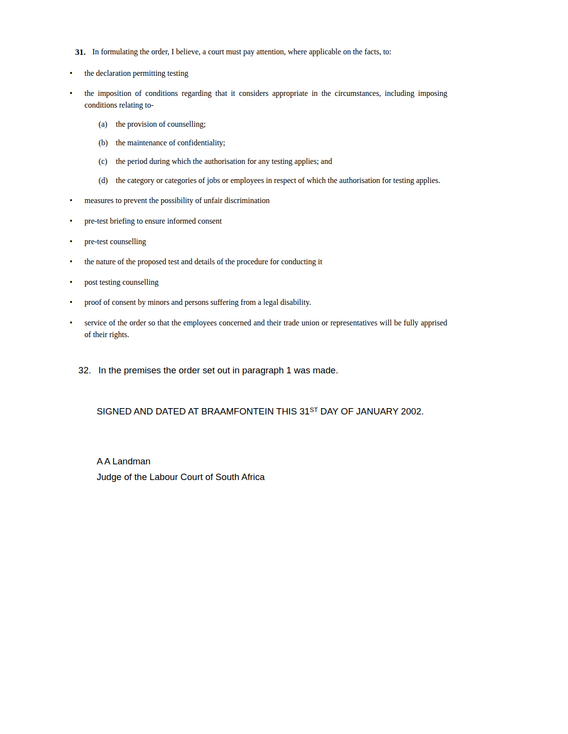In formulating the order, I believe, a court must pay attention, where applicable on the facts, to:
the declaration permitting testing
the imposition of conditions regarding that it considers appropriate in the circumstances, including imposing conditions relating to-
(a) the provision of counselling;
(b) the maintenance of confidentiality;
(c) the period during which the authorisation for any testing applies; and
(d) the category or categories of jobs or employees in respect of which the authorisation for testing applies.
measures to prevent the possibility of unfair discrimination
pre-test briefing to ensure informed consent
pre-test counselling
the nature of the proposed test and details of the procedure for conducting it
post testing counselling
proof of consent by minors and persons suffering from a legal disability.
service of the order so that the employees concerned and their trade union or representatives will be fully apprised of their rights.
In the premises the order set out in paragraph 1 was made.
SIGNED AND DATED AT BRAAMFONTEIN THIS 31ST DAY OF JANUARY 2002.
A A Landman
Judge of the Labour Court of South Africa